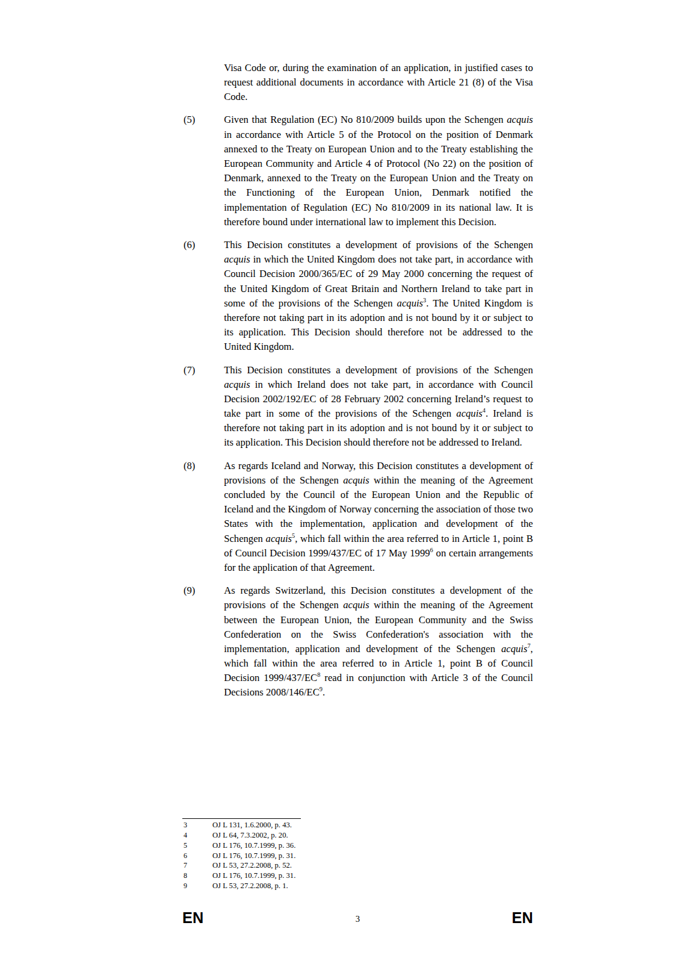Visa Code or, during the examination of an application, in justified cases to request additional documents in accordance with Article 21 (8) of the Visa Code.
(5)
Given that Regulation (EC) No 810/2009 builds upon the Schengen acquis in accordance with Article 5 of the Protocol on the position of Denmark annexed to the Treaty on European Union and to the Treaty establishing the European Community and Article 4 of Protocol (No 22) on the position of Denmark, annexed to the Treaty on the European Union and the Treaty on the Functioning of the European Union, Denmark notified the implementation of Regulation (EC) No 810/2009 in its national law. It is therefore bound under international law to implement this Decision.
(6)
This Decision constitutes a development of provisions of the Schengen acquis in which the United Kingdom does not take part, in accordance with Council Decision 2000/365/EC of 29 May 2000 concerning the request of the United Kingdom of Great Britain and Northern Ireland to take part in some of the provisions of the Schengen acquis3. The United Kingdom is therefore not taking part in its adoption and is not bound by it or subject to its application. This Decision should therefore not be addressed to the United Kingdom.
(7)
This Decision constitutes a development of provisions of the Schengen acquis in which Ireland does not take part, in accordance with Council Decision 2002/192/EC of 28 February 2002 concerning Ireland’s request to take part in some of the provisions of the Schengen acquis4. Ireland is therefore not taking part in its adoption and is not bound by it or subject to its application. This Decision should therefore not be addressed to Ireland.
(8)
As regards Iceland and Norway, this Decision constitutes a development of provisions of the Schengen acquis within the meaning of the Agreement concluded by the Council of the European Union and the Republic of Iceland and the Kingdom of Norway concerning the association of those two States with the implementation, application and development of the Schengen acquis5, which fall within the area referred to in Article 1, point B of Council Decision 1999/437/EC of 17 May 19996 on certain arrangements for the application of that Agreement.
(9)
As regards Switzerland, this Decision constitutes a development of the provisions of the Schengen acquis within the meaning of the Agreement between the European Union, the European Community and the Swiss Confederation on the Swiss Confederation's association with the implementation, application and development of the Schengen acquis7, which fall within the area referred to in Article 1, point B of Council Decision 1999/437/EC8 read in conjunction with Article 3 of the Council Decisions 2008/146/EC9.
3
OJ L 131, 1.6.2000, p. 43.
4
OJ L 64, 7.3.2002, p. 20.
5
OJ L 176, 10.7.1999, p. 36.
6
OJ L 176, 10.7.1999, p. 31.
7
OJ L 53, 27.2.2008, p. 52.
8
OJ L 176, 10.7.1999, p. 31.
9
OJ L 53, 27.2.2008, p. 1.
EN
3
EN